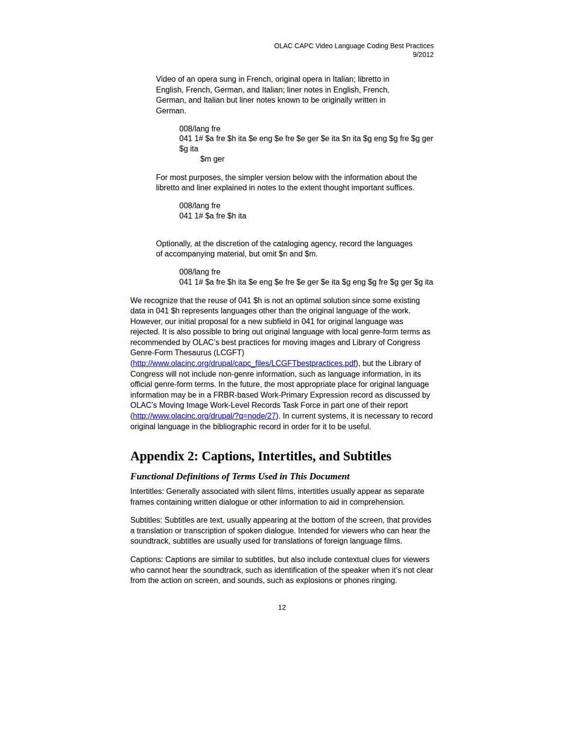OLAC CAPC Video Language Coding Best Practices
9/2012
Video of an opera sung in French, original opera in Italian; libretto in English, French, German, and Italian; liner notes in English, French, German, and Italian but liner notes known to be originally written in German.
008/lang fre
041 1# $a fre $h ita $e eng $e fre $e ger $e ita $n ita $g eng $g fre $g ger $g ita $m ger
For most purposes, the simpler version below with the information about the libretto and liner explained in notes to the extent thought important suffices.
008/lang fre
041 1# $a fre $h ita
Optionally, at the discretion of the cataloging agency, record the languages of accompanying material, but omit $n and $m.
008/lang fre
041 1# $a fre $h ita $e eng $e fre $e ger $e ita $g eng $g fre $g ger $g ita
We recognize that the reuse of 041 $h is not an optimal solution since some existing data in 041 $h represents languages other than the original language of the work. However, our initial proposal for a new subfield in 041 for original language was rejected. It is also possible to bring out original language with local genre-form terms as recommended by OLAC’s best practices for moving images and Library of Congress Genre-Form Thesaurus (LCGFT) (http://www.olacinc.org/drupal/capc_files/LCGFTbestpractices.pdf), but the Library of Congress will not include non-genre information, such as language information, in its official genre-form terms. In the future, the most appropriate place for original language information may be in a FRBR-based Work-Primary Expression record as discussed by OLAC’s Moving Image Work-Level Records Task Force in part one of their report (http://www.olacinc.org/drupal/?q=node/27). In current systems, it is necessary to record original language in the bibliographic record in order for it to be useful.
Appendix 2: Captions, Intertitles, and Subtitles
Functional Definitions of Terms Used in This Document
Intertitles: Generally associated with silent films, intertitles usually appear as separate frames containing written dialogue or other information to aid in comprehension.
Subtitles: Subtitles are text, usually appearing at the bottom of the screen, that provides a translation or transcription of spoken dialogue. Intended for viewers who can hear the soundtrack, subtitles are usually used for translations of foreign language films.
Captions: Captions are similar to subtitles, but also include contextual clues for viewers who cannot hear the soundtrack, such as identification of the speaker when it’s not clear from the action on screen, and sounds, such as explosions or phones ringing.
12